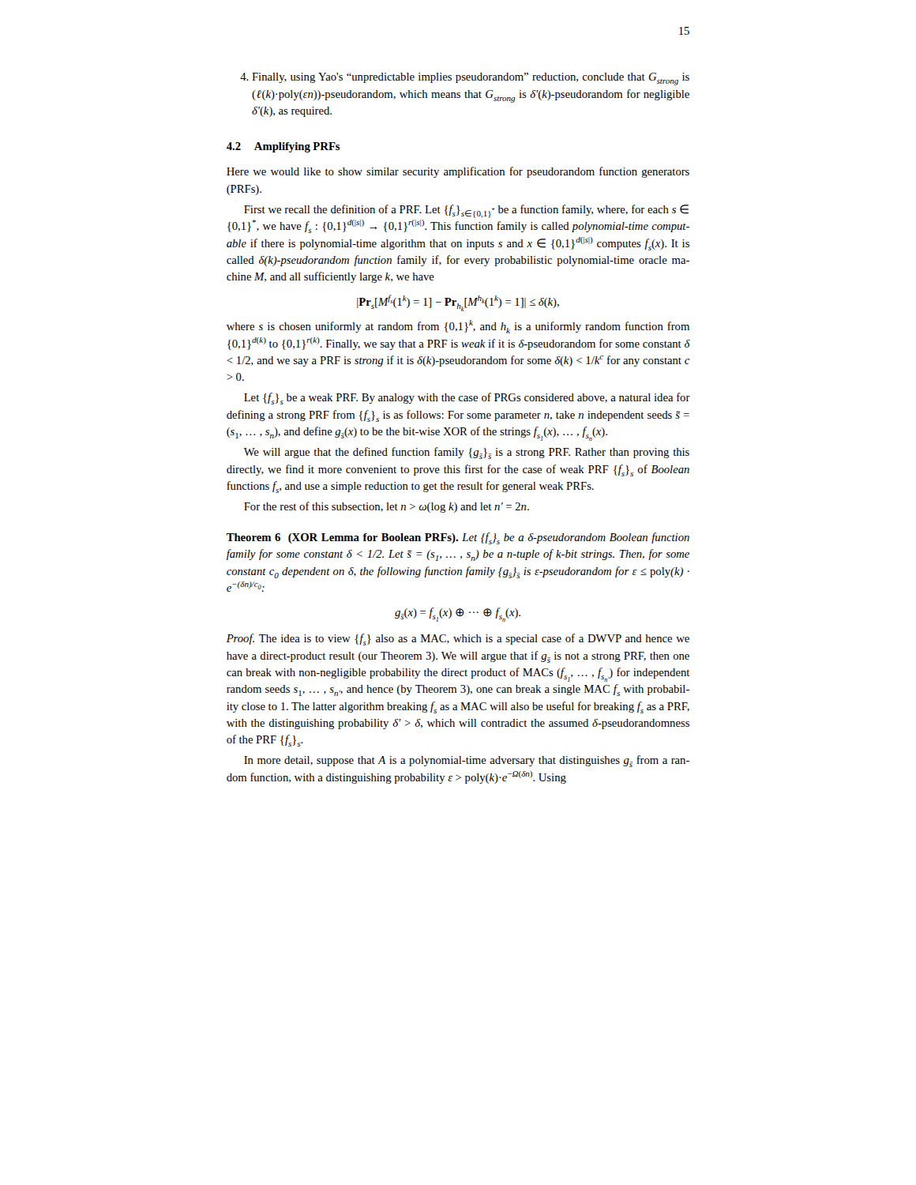15
Finally, using Yao's “unpredictable implies pseudorandom” reduction, conclude that Gstrong is (ℓ(k)·poly(εn))-pseudorandom, which means that Gstrong is δ′(k)-pseudorandom for negligible δ′(k), as required.
4.2 Amplifying PRFs
Here we would like to show similar security amplification for pseudorandom function generators (PRFs).
First we recall the definition of a PRF. Let {fs}s∈{0,1}* be a function family, where, for each s ∈ {0,1}*, we have fs : {0,1}d(|s|) → {0,1}r(|s|). This function family is called polynomial-time computable if there is polynomial-time algorithm that on inputs s and x ∈ {0,1}d(|s|) computes fs(x). It is called δ(k)-pseudorandom function family if, for every probabilistic polynomial-time oracle machine M, and all sufficiently large k, we have
|Prs[Mfs(1k) = 1] − Prhk[Mhk(1k) = 1]| ≤ δ(k),
where s is chosen uniformly at random from {0,1}k, and hk is a uniformly random function from {0,1}d(k) to {0,1}r(k). Finally, we say that a PRF is weak if it is δ-pseudorandom for some constant δ < 1/2, and we say a PRF is strong if it is δ(k)-pseudorandom for some δ(k) < 1/kc for any constant c > 0.
Let {fs}s be a weak PRF. By analogy with the case of PRGs considered above, a natural idea for defining a strong PRF from {fs}s is as follows: For some parameter n, take n independent seeds s̄ = (s1, … , sn), and define gs̄(x) to be the bit-wise XOR of the strings fs1(x), … , fsn(x).
We will argue that the defined function family {gs̄}s̄ is a strong PRF. Rather than proving this directly, we find it more convenient to prove this first for the case of weak PRF {fs}s of Boolean functions fs, and use a simple reduction to get the result for general weak PRFs.
For the rest of this subsection, let n > ω(log k) and let n′ = 2n.
Theorem 6 (XOR Lemma for Boolean PRFs). Let {fs}s be a δ-pseudorandom Boolean function family for some constant δ < 1/2. Let s̄ = (s1, … , sn) be a n-tuple of k-bit strings. Then, for some constant c0 dependent on δ, the following function family {gs̄}s̄ is ε-pseudorandom for ε ≤ poly(k) · e−(δn)/c0:
gs̄(x) = fs1(x) ⊕ ··· ⊕ fsn(x).
Proof. The idea is to view {fs} also as a MAC, which is a special case of a DWVP and hence we have a direct-product result (our Theorem 3). We will argue that if gs̄ is not a strong PRF, then one can break with non-negligible probability the direct product of MACs (fs1, … , fsn′) for independent random seeds s1, … , sn′, and hence (by Theorem 3), one can break a single MAC fs with probability close to 1. The latter algorithm breaking fs as a MAC will also be useful for breaking fs as a PRF, with the distinguishing probability δ′ > δ, which will contradict the assumed δ-pseudorandomness of the PRF {fs}s.
In more detail, suppose that A is a polynomial-time adversary that distinguishes gs̄ from a random function, with a distinguishing probability ε > poly(k)·e−Ω(δn). Using